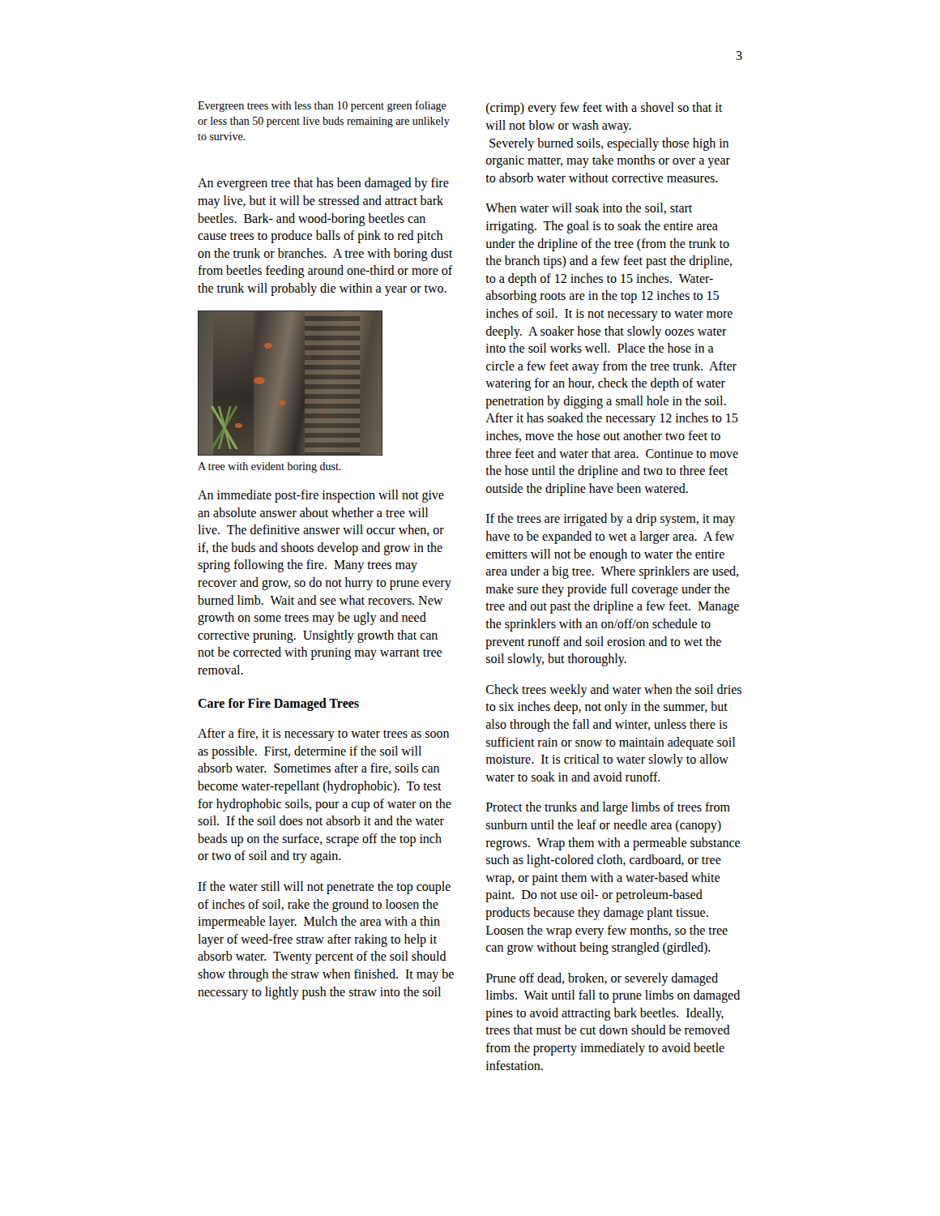3
Evergreen trees with less than 10 percent green foliage or less than 50 percent live buds remaining are unlikely to survive.
An evergreen tree that has been damaged by fire may live, but it will be stressed and attract bark beetles. Bark- and wood-boring beetles can cause trees to produce balls of pink to red pitch on the trunk or branches. A tree with boring dust from beetles feeding around one-third or more of the trunk will probably die within a year or two.
A tree with evident boring dust.
An immediate post-fire inspection will not give an absolute answer about whether a tree will live. The definitive answer will occur when, or if, the buds and shoots develop and grow in the spring following the fire. Many trees may recover and grow, so do not hurry to prune every burned limb. Wait and see what recovers. New growth on some trees may be ugly and need corrective pruning. Unsightly growth that can not be corrected with pruning may warrant tree removal.
Care for Fire Damaged Trees
After a fire, it is necessary to water trees as soon as possible. First, determine if the soil will absorb water. Sometimes after a fire, soils can become water-repellant (hydrophobic). To test for hydrophobic soils, pour a cup of water on the soil. If the soil does not absorb it and the water beads up on the surface, scrape off the top inch or two of soil and try again.
If the water still will not penetrate the top couple of inches of soil, rake the ground to loosen the impermeable layer. Mulch the area with a thin layer of weed-free straw after raking to help it absorb water. Twenty percent of the soil should show through the straw when finished. It may be necessary to lightly push the straw into the soil
(crimp) every few feet with a shovel so that it will not blow or wash away.
Severely burned soils, especially those high in organic matter, may take months or over a year to absorb water without corrective measures.
When water will soak into the soil, start irrigating. The goal is to soak the entire area under the dripline of the tree (from the trunk to the branch tips) and a few feet past the dripline, to a depth of 12 inches to 15 inches. Water-absorbing roots are in the top 12 inches to 15 inches of soil. It is not necessary to water more deeply. A soaker hose that slowly oozes water into the soil works well. Place the hose in a circle a few feet away from the tree trunk. After watering for an hour, check the depth of water penetration by digging a small hole in the soil. After it has soaked the necessary 12 inches to 15 inches, move the hose out another two feet to three feet and water that area. Continue to move the hose until the dripline and two to three feet outside the dripline have been watered.
If the trees are irrigated by a drip system, it may have to be expanded to wet a larger area. A few emitters will not be enough to water the entire area under a big tree. Where sprinklers are used, make sure they provide full coverage under the tree and out past the dripline a few feet. Manage the sprinklers with an on/off/on schedule to prevent runoff and soil erosion and to wet the soil slowly, but thoroughly.
Check trees weekly and water when the soil dries to six inches deep, not only in the summer, but also through the fall and winter, unless there is sufficient rain or snow to maintain adequate soil moisture. It is critical to water slowly to allow water to soak in and avoid runoff.
Protect the trunks and large limbs of trees from sunburn until the leaf or needle area (canopy) regrows. Wrap them with a permeable substance such as light-colored cloth, cardboard, or tree wrap, or paint them with a water-based white paint. Do not use oil- or petroleum-based products because they damage plant tissue. Loosen the wrap every few months, so the tree can grow without being strangled (girdled).
Prune off dead, broken, or severely damaged limbs. Wait until fall to prune limbs on damaged pines to avoid attracting bark beetles. Ideally, trees that must be cut down should be removed from the property immediately to avoid beetle infestation.